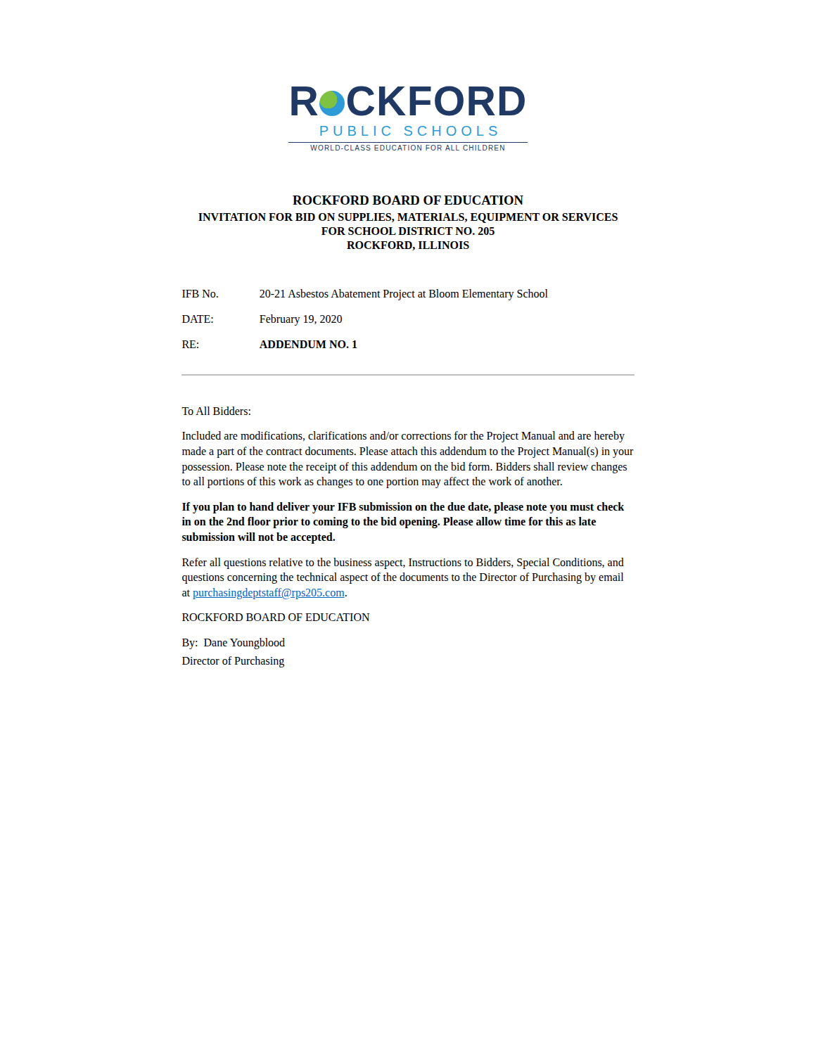R CKFORD
PUBLIC SCHOOLS
WORLD-CLASS EDUCATION FOR ALL CHILDREN
Rockford Board of Education
Invitation for Bid on Supplies, Materials, Equipment or Services
for School District No. 205
Rockford, Illinois
| IFB No. | 20-21 Asbestos Abatement Project at Bloom Elementary School |
| DATE: | February 19, 2020 |
| RE: | ADDENDUM NO. 1 |
To All Bidders:
Included are modifications, clarifications and/or corrections for the Project Manual and are hereby made a part of the contract documents. Please attach this addendum to the Project Manual(s) in your possession. Please note the receipt of this addendum on the bid form. Bidders shall review changes to all portions of this work as changes to one portion may affect the work of another.
If you plan to hand deliver your IFB submission on the due date, please note you must check in on the 2nd floor prior to coming to the bid opening. Please allow time for this as late submission will not be accepted.
Refer all questions relative to the business aspect, Instructions to Bidders, Special Conditions, and questions concerning the technical aspect of the documents to the Director of Purchasing by email at purchasingdeptstaff@rps205.com.
ROCKFORD BOARD OF EDUCATION
By: Dane Youngblood
Director of Purchasing